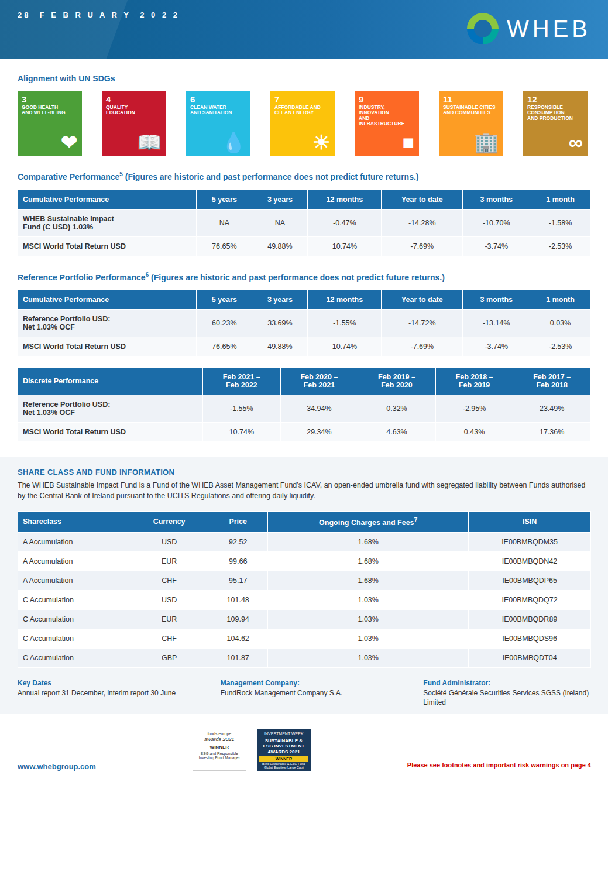28 F E B R U A R Y 2 0 2 2
WHEB
Alignment with UN SDGs
3 GOOD HEALTH
AND WELL-BEING ❤
4 QUALITY
EDUCATION 📖
6 CLEAN WATER
AND SANITATION 💧
7 AFFORDABLE AND
CLEAN ENERGY ☀
9 INDUSTRY, INNOVATION
AND INFRASTRUCTURE ■
11 SUSTAINABLE CITIES
AND COMMUNITIES 🏢
12 RESPONSIBLE
CONSUMPTION
AND PRODUCTION ∞
Comparative Performance5 (Figures are historic and past performance does not predict future returns.)
| Cumulative Performance | 5 years | 3 years | 12 months | Year to date | 3 months | 1 month |
| --- | --- | --- | --- | --- | --- | --- |
| WHEB Sustainable Impact Fund (C USD) 1.03% | NA | NA | -0.47% | -14.28% | -10.70% | -1.58% |
| MSCI World Total Return USD | 76.65% | 49.88% | 10.74% | -7.69% | -3.74% | -2.53% |
Reference Portfolio Performance6 (Figures are historic and past performance does not predict future returns.)
| Cumulative Performance | 5 years | 3 years | 12 months | Year to date | 3 months | 1 month |
| --- | --- | --- | --- | --- | --- | --- |
| Reference Portfolio USD: Net 1.03% OCF | 60.23% | 33.69% | -1.55% | -14.72% | -13.14% | 0.03% |
| MSCI World Total Return USD | 76.65% | 49.88% | 10.74% | -7.69% | -3.74% | -2.53% |
| Discrete Performance | Feb 2021 – Feb 2022 | Feb 2020 – Feb 2021 | Feb 2019 – Feb 2020 | Feb 2018 – Feb 2019 | Feb 2017 – Feb 2018 |
| --- | --- | --- | --- | --- | --- |
| Reference Portfolio USD: Net 1.03% OCF | -1.55% | 34.94% | 0.32% | -2.95% | 23.49% |
| MSCI World Total Return USD | 10.74% | 29.34% | 4.63% | 0.43% | 17.36% |
SHARE CLASS AND FUND INFORMATION
The WHEB Sustainable Impact Fund is a Fund of the WHEB Asset Management Fund’s ICAV, an open-ended umbrella fund with segregated liability between Funds authorised by the Central Bank of Ireland pursuant to the UCITS Regulations and offering daily liquidity.
| Shareclass | Currency | Price | Ongoing Charges and Fees 7 | ISIN |
| --- | --- | --- | --- | --- |
| A Accumulation | USD | 92.52 | 1.68% | IE00BMBQDM35 |
| A Accumulation | EUR | 99.66 | 1.68% | IE00BMBQDN42 |
| A Accumulation | CHF | 95.17 | 1.68% | IE00BMBQDP65 |
| C Accumulation | USD | 101.48 | 1.03% | IE00BMBQDQ72 |
| C Accumulation | EUR | 109.94 | 1.03% | IE00BMBQDR89 |
| C Accumulation | CHF | 104.62 | 1.03% | IE00BMBQDS96 |
| C Accumulation | GBP | 101.87 | 1.03% | IE00BMBQDT04 |
Key Dates Annual report 31 December, interim report 30 June
Management Company: FundRock Management Company S.A.
Fund Administrator: Société Générale Securities Services SGSS (Ireland) Limited
www.whebgroup.com
funds europe
awards 2021
WINNER
ESG and Responsible
Investing Fund Manager
INVESTMENT WEEK
SUSTAINABLE &
ESG INVESTMENT
AWARDS 2021
WINNER
Best Sustainable & ESG Fund
Global Equities (Large Cap)
Please see footnotes and important risk warnings on page 4